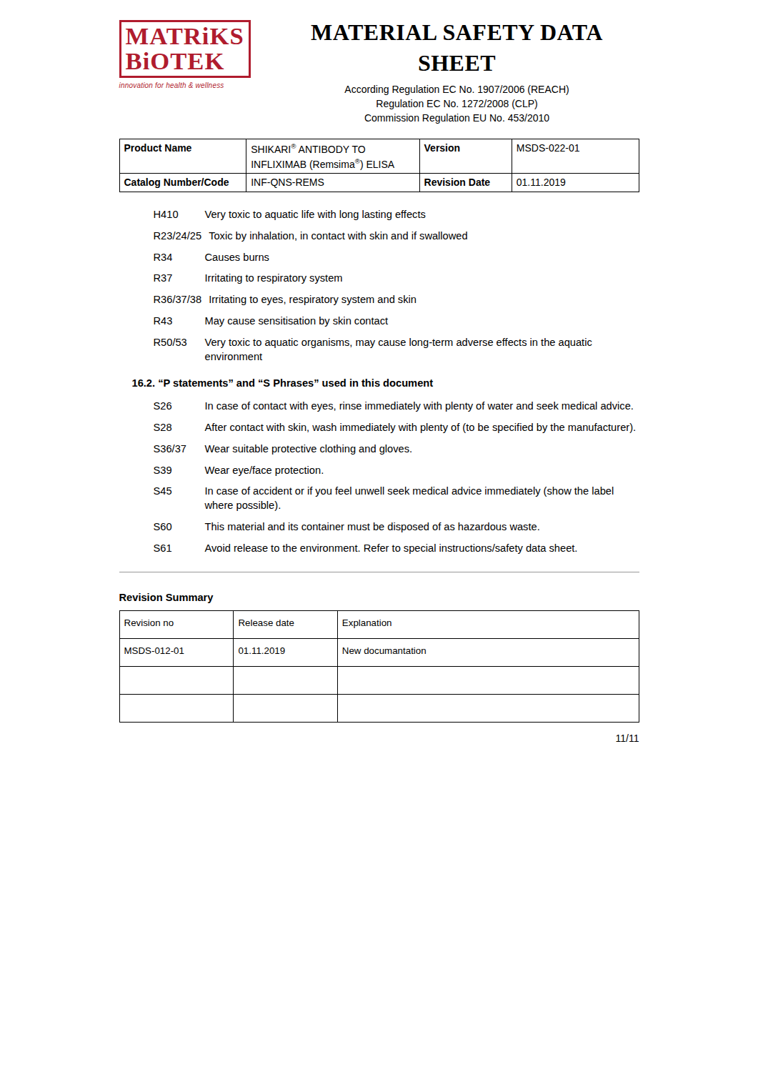MATRi KS Bi OTEK
innovation for health & wellness
MATERIAL SAFETY DATA SHEET
According Regulation EC No. 1907/2006 (REACH)
Regulation EC No. 1272/2008 (CLP)
Commission Regulation EU No. 453/2010
| Product Name | SHIKARI ® ANTIBODY TO INFLIXIMAB (Remsima ® ) ELISA | Version | MSDS-022-01 |
| Catalog Number/Code | INF-QNS-REMS | Revision Date | 01.11.2019 |
H410 Very toxic to aquatic life with long lasting effects
R23/24/25 Toxic by inhalation, in contact with skin and if swallowed
R34 Causes burns
R37 Irritating to respiratory system
R36/37/38 Irritating to eyes, respiratory system and skin
R43 May cause sensitisation by skin contact
R50/53 Very toxic to aquatic organisms, may cause long-term adverse effects in the aquatic environment
16.2. “P statements” and “S Phrases” used in this document
S26 In case of contact with eyes, rinse immediately with plenty of water and seek medical advice.
S28 After contact with skin, wash immediately with plenty of (to be specified by the manufacturer).
S36/37 Wear suitable protective clothing and gloves.
S39 Wear eye/face protection.
S45 In case of accident or if you feel unwell seek medical advice immediately (show the label where possible).
S60 This material and its container must be disposed of as hazardous waste.
S61 Avoid release to the environment. Refer to special instructions/safety data sheet.
Revision Summary
| Revision no | Release date | Explanation |
| MSDS-012-01 | 01.11.2019 | New documantation |
11/11